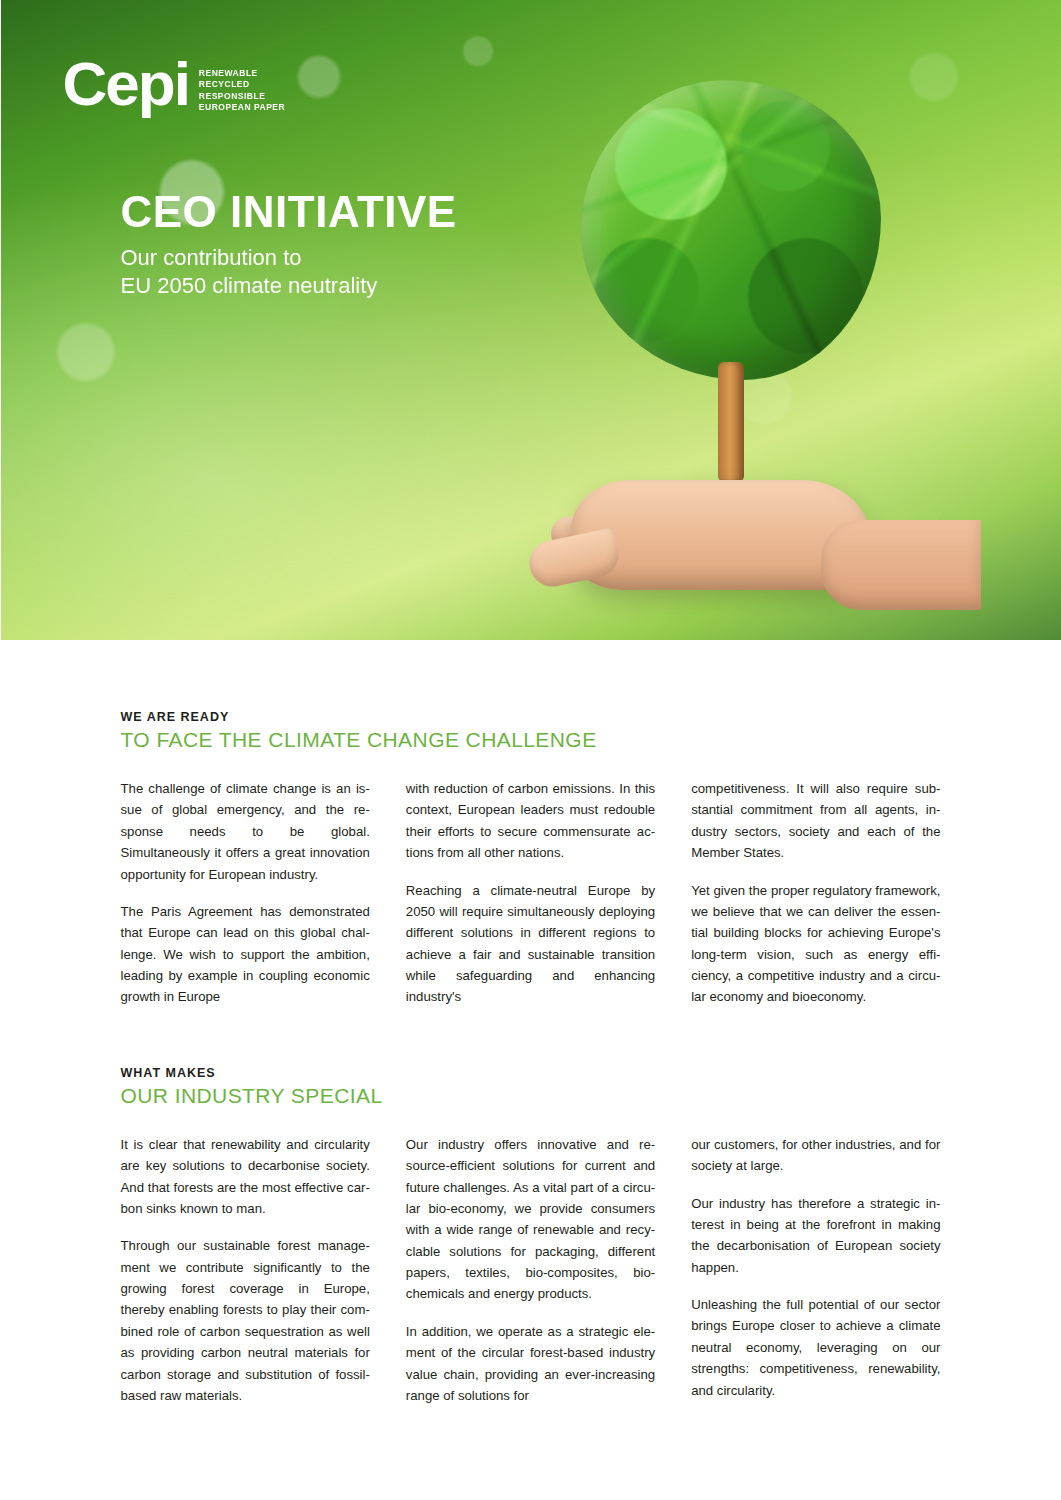Cepi
Renewable
Recycled
Responsible
European Paper
CEO INITIATIVE
Our contribution to
EU 2050 climate neutrality
We are ready
To face the climate change challenge
The challenge of climate change is an issue of global emergency, and the response needs to be global. Simultaneously it offers a great innovation opportunity for European industry.
The Paris Agreement has demonstrated that Europe can lead on this global challenge. We wish to support the ambition, leading by example in coupling economic growth in Europe
with reduction of carbon emissions. In this context, European leaders must redouble their efforts to secure commensurate actions from all other nations.
Reaching a climate-neutral Europe by 2050 will require simultaneously deploying different solutions in different regions to achieve a fair and sustainable transition while safeguarding and enhancing industry's
competitiveness. It will also require substantial commitment from all agents, industry sectors, society and each of the Member States.
Yet given the proper regulatory framework, we believe that we can deliver the essential building blocks for achieving Europe's long-term vision, such as energy efficiency, a competitive industry and a circular economy and bioeconomy.
What makes
Our industry special
It is clear that renewability and circularity are key solutions to decarbonise society. And that forests are the most effective carbon sinks known to man.
Through our sustainable forest management we contribute significantly to the growing forest coverage in Europe, thereby enabling forests to play their combined role of carbon sequestration as well as providing carbon neutral materials for carbon storage and substitution of fossil-based raw materials.
Our industry offers innovative and resource-efficient solutions for current and future challenges. As a vital part of a circular bio-economy, we provide consumers with a wide range of renewable and recyclable solutions for packaging, different papers, textiles, bio-composites, bio-chemicals and energy products.
In addition, we operate as a strategic element of the circular forest-based industry value chain, providing an ever-increasing range of solutions for
our customers, for other industries, and for society at large.
Our industry has therefore a strategic interest in being at the forefront in making the decarbonisation of European society happen.
Unleashing the full potential of our sector brings Europe closer to achieve a climate neutral economy, leveraging on our strengths: competitiveness, renewability, and circularity.